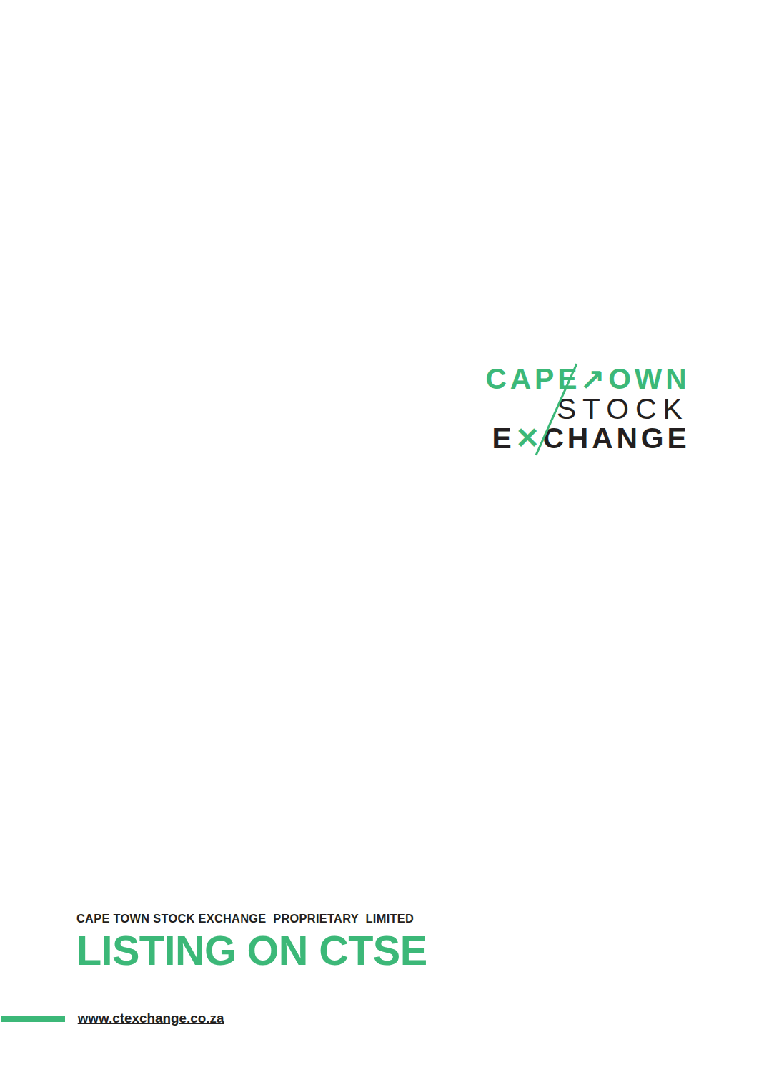CAPE↗OWN STOCK E✕CHANGE
CAPE TOWN STOCK EXCHANGE PROPRIETARY LIMITED
LISTING ON CTSE
www.ctexchange.co.za